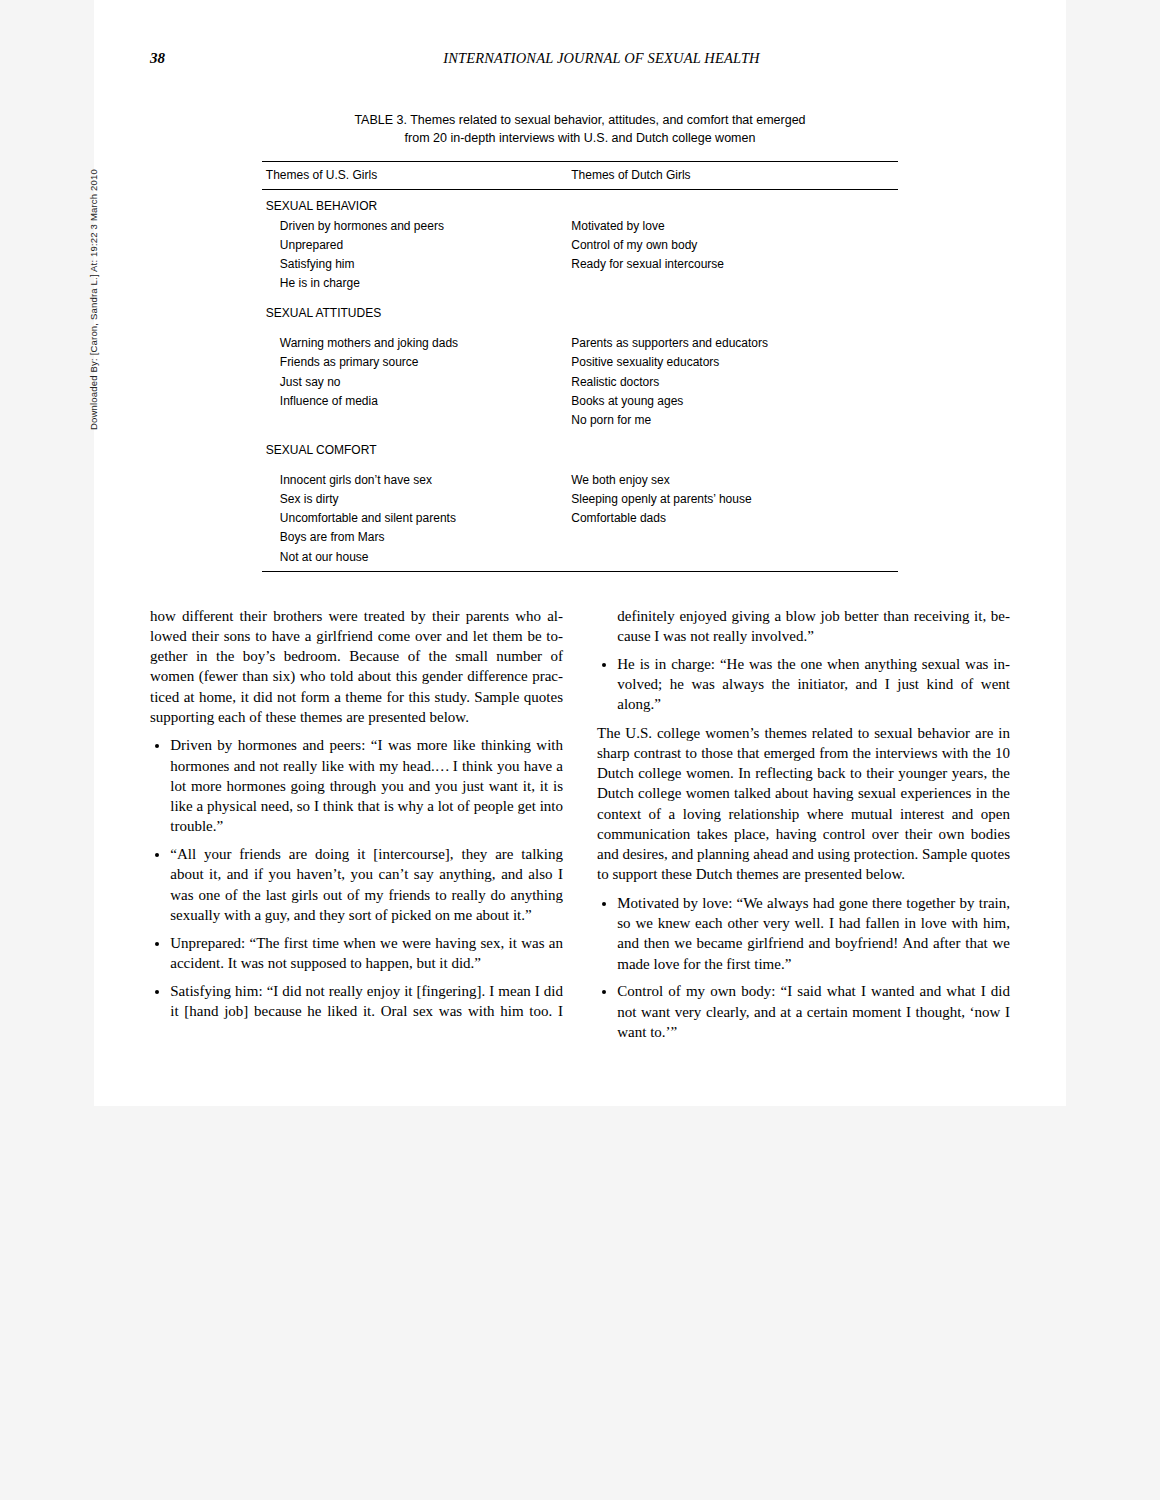Downloaded By: [Caron, Sandra L.] At: 19:22 3 March 2010
38 INTERNATIONAL JOURNAL OF SEXUAL HEALTH
TABLE 3. Themes related to sexual behavior, attitudes, and comfort that emerged
from 20 in-depth interviews with U.S. and Dutch college women
| Themes of U.S. Girls | Themes of Dutch Girls |
| --- | --- |
| SEXUAL BEHAVIOR | |
| Driven by hormones and peers | Motivated by love |
| Unprepared | Control of my own body |
| Satisfying him | Ready for sexual intercourse |
| He is in charge | |
| SEXUAL ATTITUDES | |
| Warning mothers and joking dads | Parents as supporters and educators |
| Friends as primary source | Positive sexuality educators |
| Just say no | Realistic doctors |
| Influence of media | Books at young ages |
| | No porn for me |
| SEXUAL COMFORT | |
| Innocent girls don’t have sex | We both enjoy sex |
| Sex is dirty | Sleeping openly at parents’ house |
| Uncomfortable and silent parents | Comfortable dads |
| Boys are from Mars | |
| Not at our house | |
how different their brothers were treated by their parents who allowed their sons to have a girlfriend come over and let them be together in the boy’s bedroom. Because of the small number of women (fewer than six) who told about this gender difference practiced at home, it did not form a theme for this study. Sample quotes supporting each of these themes are presented below.
Driven by hormones and peers: “I was more like thinking with hormones and not really like with my head.… I think you have a lot more hormones going through you and you just want it, it is like a physical need, so I think that is why a lot of people get into trouble.”
“All your friends are doing it [intercourse], they are talking about it, and if you haven’t, you can’t say anything, and also I was one of the last girls out of my friends to really do anything sexually with a guy, and they sort of picked on me about it.”
Unprepared: “The first time when we were having sex, it was an accident. It was not supposed to happen, but it did.”
Satisfying him: “I did not really enjoy it [fingering]. I mean I did it [hand job] because he liked it. Oral sex was with him too. I definitely enjoyed giving a blow job better than receiving it, because I was not really involved.”
He is in charge: “He was the one when anything sexual was involved; he was always the initiator, and I just kind of went along.”
The U.S. college women’s themes related to sexual behavior are in sharp contrast to those that emerged from the interviews with the 10 Dutch college women. In reflecting back to their younger years, the Dutch college women talked about having sexual experiences in the context of a loving relationship where mutual interest and open communication takes place, having control over their own bodies and desires, and planning ahead and using protection. Sample quotes to support these Dutch themes are presented below.
Motivated by love: “We always had gone there together by train, so we knew each other very well. I had fallen in love with him, and then we became girlfriend and boyfriend! And after that we made love for the first time.”
Control of my own body: “I said what I wanted and what I did not want very clearly, and at a certain moment I thought, ‘now I want to.’”